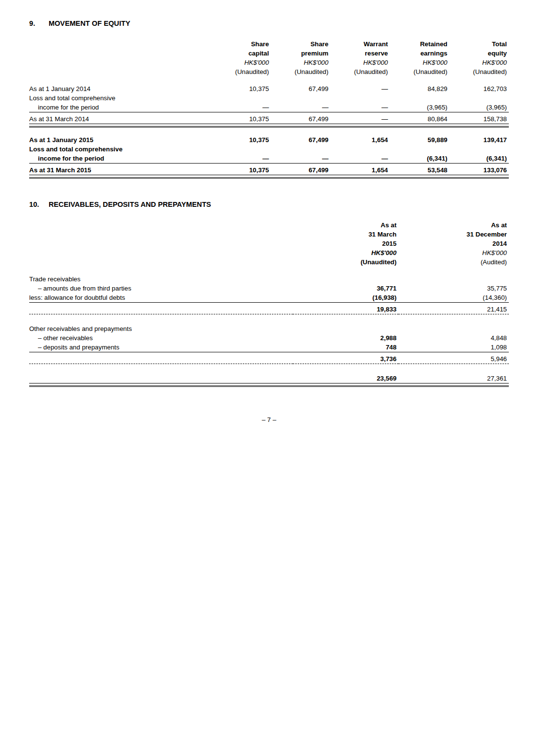9. MOVEMENT OF EQUITY
| | Share | Share | Warrant | Retained | Total |
| | capital | premium | reserve | earnings | equity |
| | HK$'000 | HK$'000 | HK$'000 | HK$'000 | HK$'000 |
| | (Unaudited) | (Unaudited) | (Unaudited) | (Unaudited) | (Unaudited) |
| As at 1 January 2014 | 10,375 | 67,499 | — | 84,829 | 162,703 |
| Loss and total comprehensive | | | | | |
| income for the period | — | — | — | (3,965) | (3,965) |
| As at 31 March 2014 | 10,375 | 67,499 | — | 80,864 | 158,738 |
| As at 1 January 2015 | 10,375 | 67,499 | 1,654 | 59,889 | 139,417 |
| Loss and total comprehensive | | | | | |
| income for the period | — | — | — | (6,341) | (6,341) |
| As at 31 March 2015 | 10,375 | 67,499 | 1,654 | 53,548 | 133,076 |
10. RECEIVABLES, DEPOSITS AND PREPAYMENTS
| | As at | As at |
| | 31 March | 31 December |
| | 2015 | 2014 |
| | HK$'000 | HK$'000 |
| | (Unaudited) | (Audited) |
| Trade receivables | | |
| – amounts due from third parties | 36,771 | 35,775 |
| less: allowance for doubtful debts | (16,938) | (14,360) |
| | 19,833 | 21,415 |
| Other receivables and prepayments | | |
| – other receivables | 2,988 | 4,848 |
| – deposits and prepayments | 748 | 1,098 |
| | 3,736 | 5,946 |
| | 23,569 | 27,361 |
– 7 –